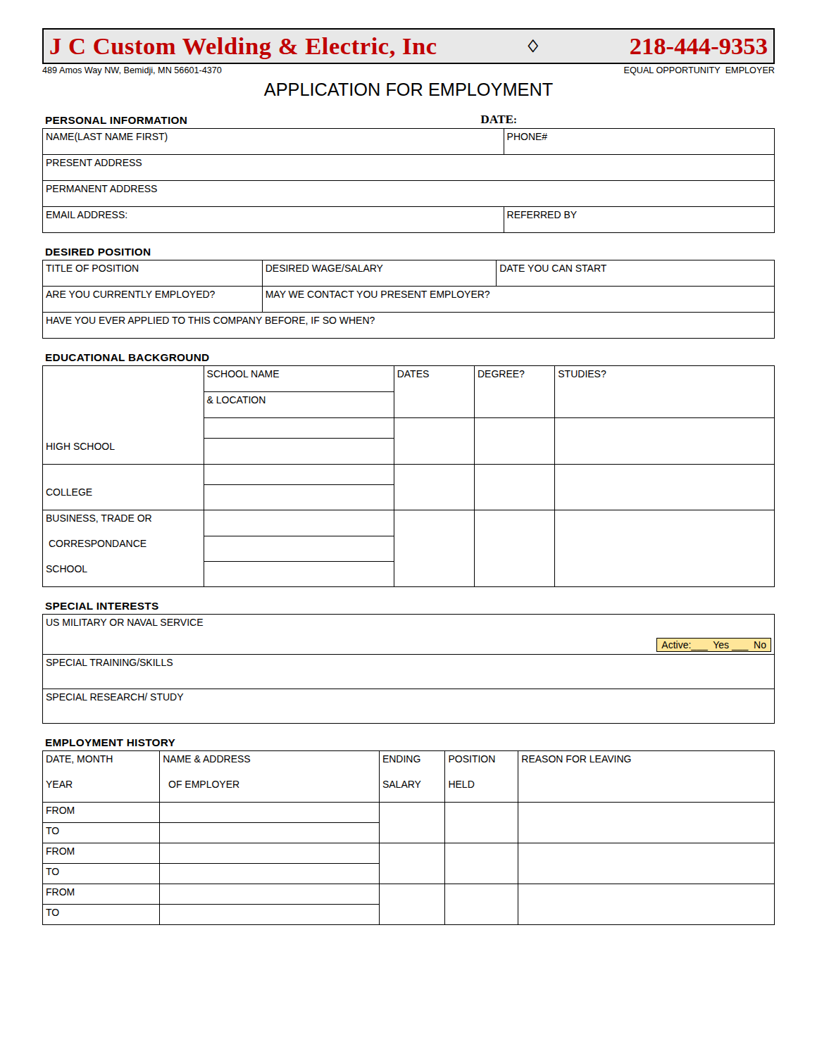J C Custom Welding & Electric, Inc ♢ 218-444-9353
489 Amos Way NW, Bemidji, MN 56601-4370 EQUAL OPPORTUNITY EMPLOYER
APPLICATION FOR EMPLOYMENT
PERSONAL INFORMATION
DATE:
| NAME(LAST NAME FIRST) | PHONE# |
| PRESENT ADDRESS |
| PERMANENT ADDRESS |
| EMAIL ADDRESS: | REFERRED BY |
DESIRED POSITION
| TITLE OF POSITION | DESIRED WAGE/SALARY | DATE YOU CAN START |
| ARE YOU CURRENTLY EMPLOYED? | MAY WE CONTACT YOU PRESENT EMPLOYER? |
| HAVE YOU EVER APPLIED TO THIS COMPANY BEFORE, IF SO WHEN? |
EDUCATIONAL BACKGROUND
| | SCHOOL NAME | DATES | DEGREE? | STUDIES? |
| & LOCATION |
| HIGH SCHOOL | |
| COLLEGE | |
| BUSINESS, TRADE OR | | | | |
| CORRESPONDANCE | |
| SCHOOL | |
SPECIAL INTERESTS
| US MILITARY OR NAVAL SERVICE Active:___ Yes ___ No |
| SPECIAL TRAINING/SKILLS |
| SPECIAL RESEARCH/ STUDY |
EMPLOYMENT HISTORY
| DATE, MONTH | NAME & ADDRESS | ENDING | POSITION | REASON FOR LEAVING |
| YEAR | OF EMPLOYER | SALARY | HELD |
| FROM | | | | |
| TO | |
| FROM | | | | |
| TO | |
| FROM | | | | |
| TO | |